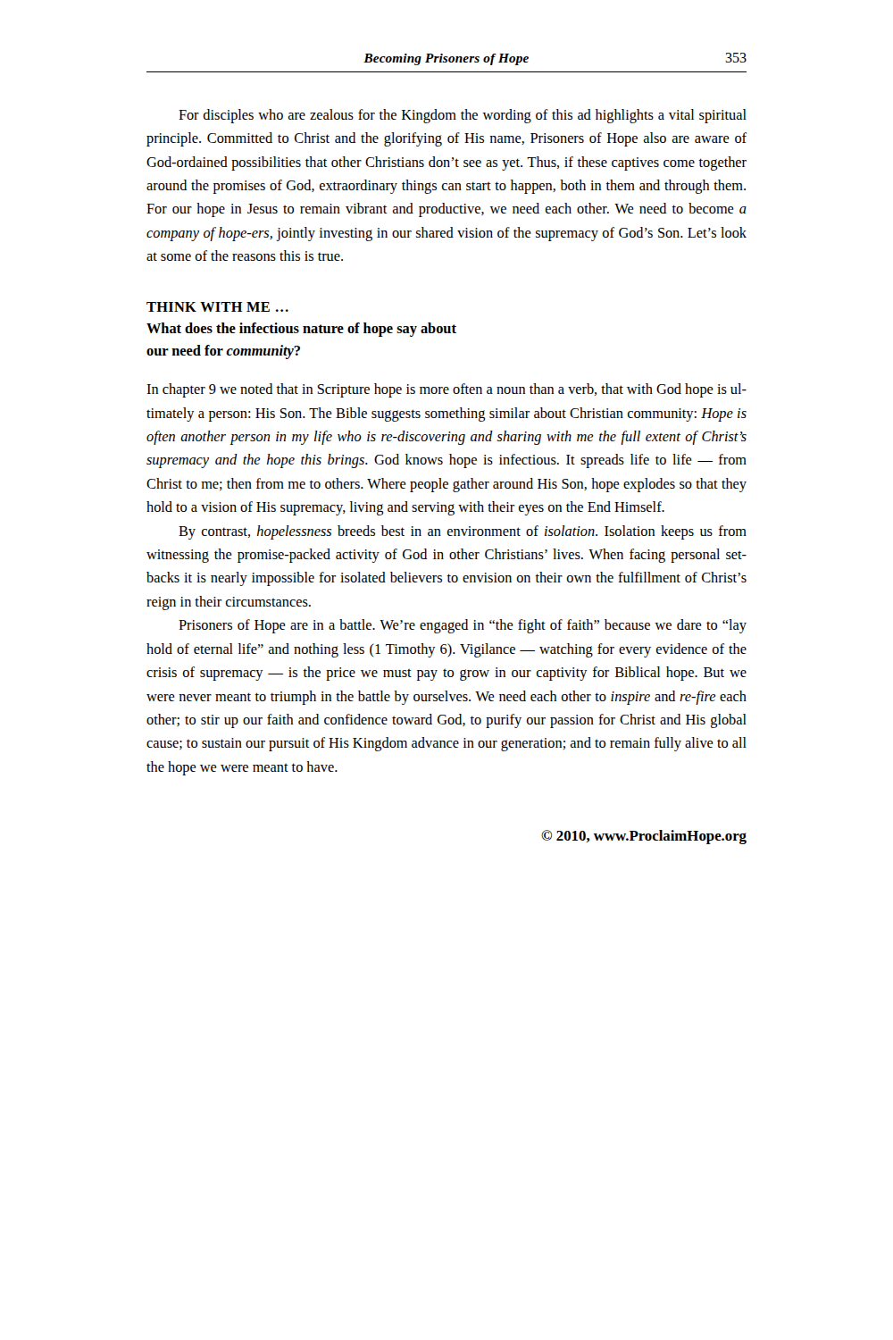Becoming Prisoners of Hope 353
For disciples who are zealous for the Kingdom the wording of this ad highlights a vital spiritual principle. Committed to Christ and the glorifying of His name, Prisoners of Hope also are aware of God-ordained possibilities that other Christians don’t see as yet. Thus, if these captives come together around the promises of God, extraordinary things can start to happen, both in them and through them. For our hope in Jesus to remain vibrant and productive, we need each other. We need to become a company of hope-ers, jointly investing in our shared vision of the supremacy of God’s Son. Let’s look at some of the reasons this is true.
Think with me …
What does the infectious nature of hope say about
our need for community?
In chapter 9 we noted that in Scripture hope is more often a noun than a verb, that with God hope is ultimately a person: His Son. The Bible suggests something similar about Christian community: Hope is often another person in my life who is re-discovering and sharing with me the full extent of Christ’s supremacy and the hope this brings. God knows hope is infectious. It spreads life to life — from Christ to me; then from me to others. Where people gather around His Son, hope explodes so that they hold to a vision of His supremacy, living and serving with their eyes on the End Himself.
By contrast, hopelessness breeds best in an environment of isolation. Isolation keeps us from witnessing the promise-packed activity of God in other Christians’ lives. When facing personal setbacks it is nearly impossible for isolated believers to envision on their own the fulfillment of Christ’s reign in their circumstances.
Prisoners of Hope are in a battle. We’re engaged in “the fight of faith” because we dare to “lay hold of eternal life” and nothing less (1 Timothy 6). Vigilance — watching for every evidence of the crisis of supremacy — is the price we must pay to grow in our captivity for Biblical hope. But we were never meant to triumph in the battle by ourselves. We need each other to inspire and re-fire each other; to stir up our faith and confidence toward God, to purify our passion for Christ and His global cause; to sustain our pursuit of His Kingdom advance in our generation; and to remain fully alive to all the hope we were meant to have.
© 2010, www.ProclaimHope.org